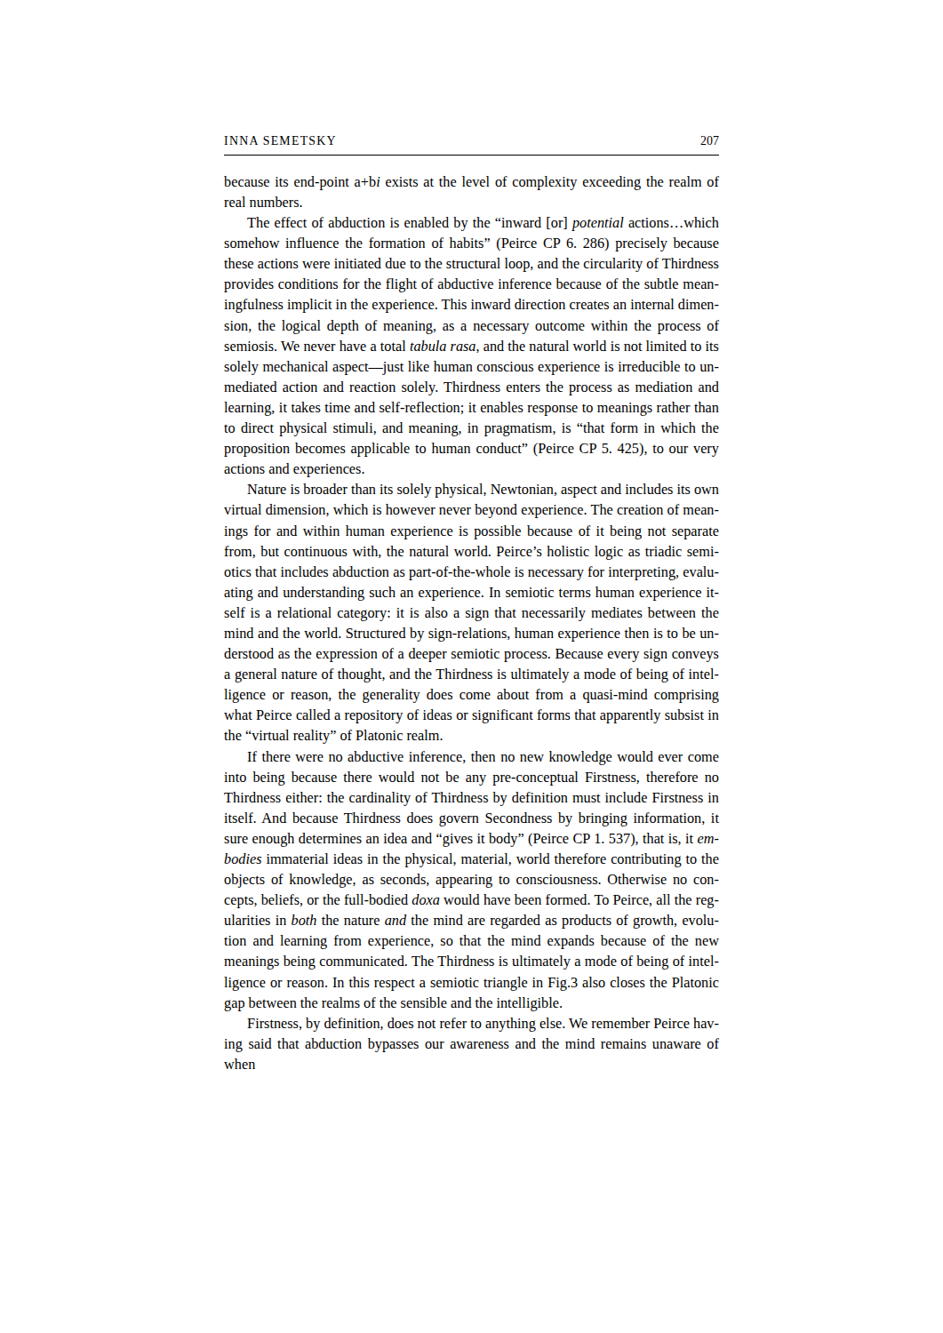Inna Semetsky 207
because its end-point a+bi exists at the level of complexity exceeding the realm of real numbers.
The effect of abduction is enabled by the “inward [or] potential actions…which somehow influence the formation of habits” (Peirce CP 6. 286) precisely because these actions were initiated due to the structural loop, and the circularity of Thirdness provides conditions for the flight of abductive inference because of the subtle meaningfulness implicit in the experience. This inward direction creates an internal dimension, the logical depth of meaning, as a necessary outcome within the process of semiosis. We never have a total tabula rasa, and the natural world is not limited to its solely mechanical aspect—just like human conscious experience is irreducible to unmediated action and reaction solely. Thirdness enters the process as mediation and learning, it takes time and self-reflection; it enables response to meanings rather than to direct physical stimuli, and meaning, in pragmatism, is “that form in which the proposition becomes applicable to human conduct” (Peirce CP 5. 425), to our very actions and experiences.
Nature is broader than its solely physical, Newtonian, aspect and includes its own virtual dimension, which is however never beyond experience. The creation of meanings for and within human experience is possible because of it being not separate from, but continuous with, the natural world. Peirce’s holistic logic as triadic semiotics that includes abduction as part-of-the-whole is necessary for interpreting, evaluating and understanding such an experience. In semiotic terms human experience itself is a relational category: it is also a sign that necessarily mediates between the mind and the world. Structured by sign-relations, human experience then is to be understood as the expression of a deeper semiotic process. Because every sign conveys a general nature of thought, and the Thirdness is ultimately a mode of being of intelligence or reason, the generality does come about from a quasi-mind comprising what Peirce called a repository of ideas or significant forms that apparently subsist in the “virtual reality” of Platonic realm.
If there were no abductive inference, then no new knowledge would ever come into being because there would not be any pre-conceptual Firstness, therefore no Thirdness either: the cardinality of Thirdness by definition must include Firstness in itself. And because Thirdness does govern Secondness by bringing information, it sure enough determines an idea and “gives it body” (Peirce CP 1. 537), that is, it embodies immaterial ideas in the physical, material, world therefore contributing to the objects of knowledge, as seconds, appearing to consciousness. Otherwise no concepts, beliefs, or the full-bodied doxa would have been formed. To Peirce, all the regularities in both the nature and the mind are regarded as products of growth, evolution and learning from experience, so that the mind expands because of the new meanings being communicated. The Thirdness is ultimately a mode of being of intelligence or reason. In this respect a semiotic triangle in Fig.3 also closes the Platonic gap between the realms of the sensible and the intelligible.
Firstness, by definition, does not refer to anything else. We remember Peirce having said that abduction bypasses our awareness and the mind remains unaware of when